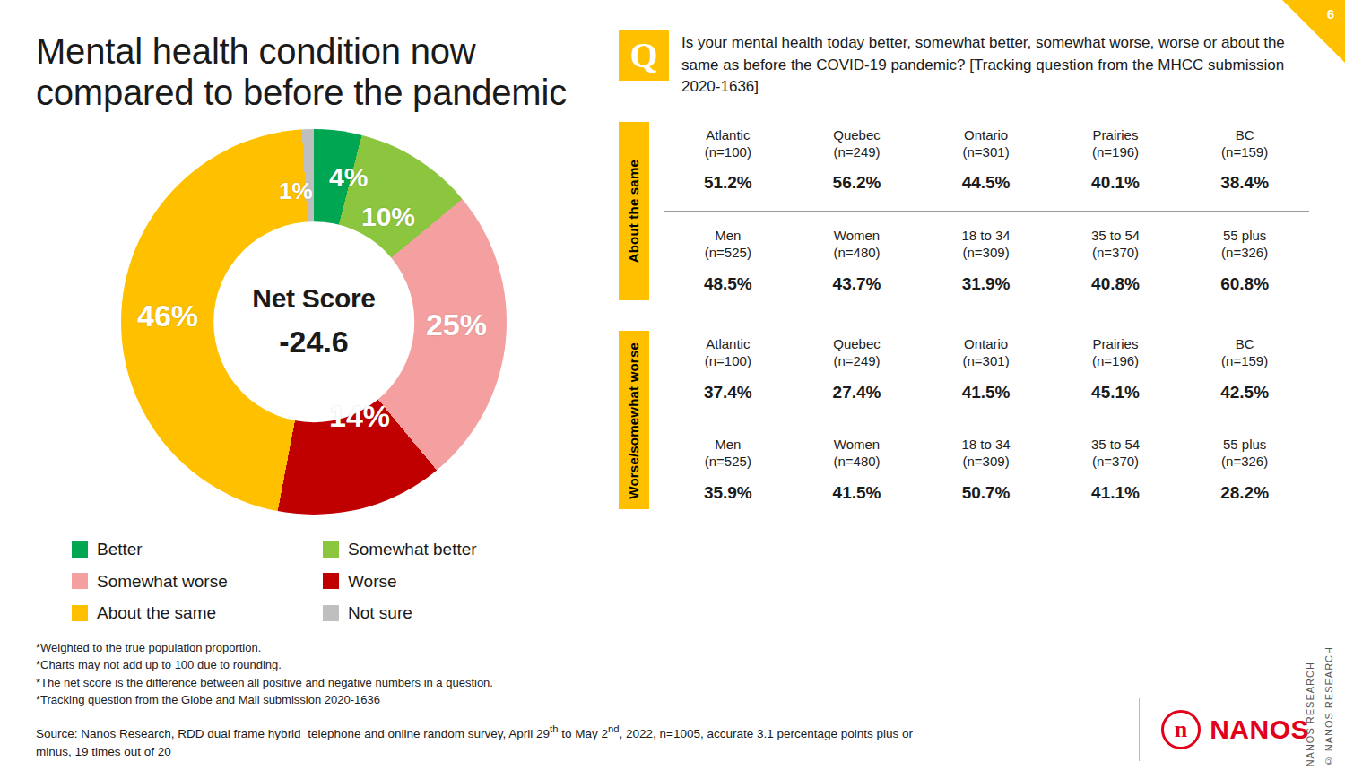6
Mental health condition now
compared to before the pandemic
Net Score
-24.6
4%
10%
25%
14%
46%
1%
Better
Somewhat better
Somewhat worse
Worse
About the same
Not sure
Q
Is your mental health today better, somewhat better, somewhat worse, worse or about the same as before the COVID-19 pandemic? [Tracking question from the MHCC submission 2020-1636]
About the same
| Atlantic (n=100) | Quebec (n=249) | Ontario (n=301) | Prairies (n=196) | BC (n=159) |
| 51.2% | 56.2% | 44.5% | 40.1% | 38.4% |
| Men (n=525) | Women (n=480) | 18 to 34 (n=309) | 35 to 54 (n=370) | 55 plus (n=326) |
| 48.5% | 43.7% | 31.9% | 40.8% | 60.8% |
Worse/somewhat worse
| Atlantic (n=100) | Quebec (n=249) | Ontario (n=301) | Prairies (n=196) | BC (n=159) |
| 37.4% | 27.4% | 41.5% | 45.1% | 42.5% |
| Men (n=525) | Women (n=480) | 18 to 34 (n=309) | 35 to 54 (n=370) | 55 plus (n=326) |
| 35.9% | 41.5% | 50.7% | 41.1% | 28.2% |
*Weighted to the true population proportion.
*Charts may not add up to 100 due to rounding.
*The net score is the difference between all positive and negative numbers in a question.
*Tracking question from the Globe and Mail submission 2020-1636
Source: Nanos Research, RDD dual frame hybrid telephone and online random survey, April 29th to May 2nd, 2022, n=1005, accurate 3.1 percentage points plus or minus, 19 times out of 20
n NANOS
NANOS RESEARCH
© NANOS RESEARCH